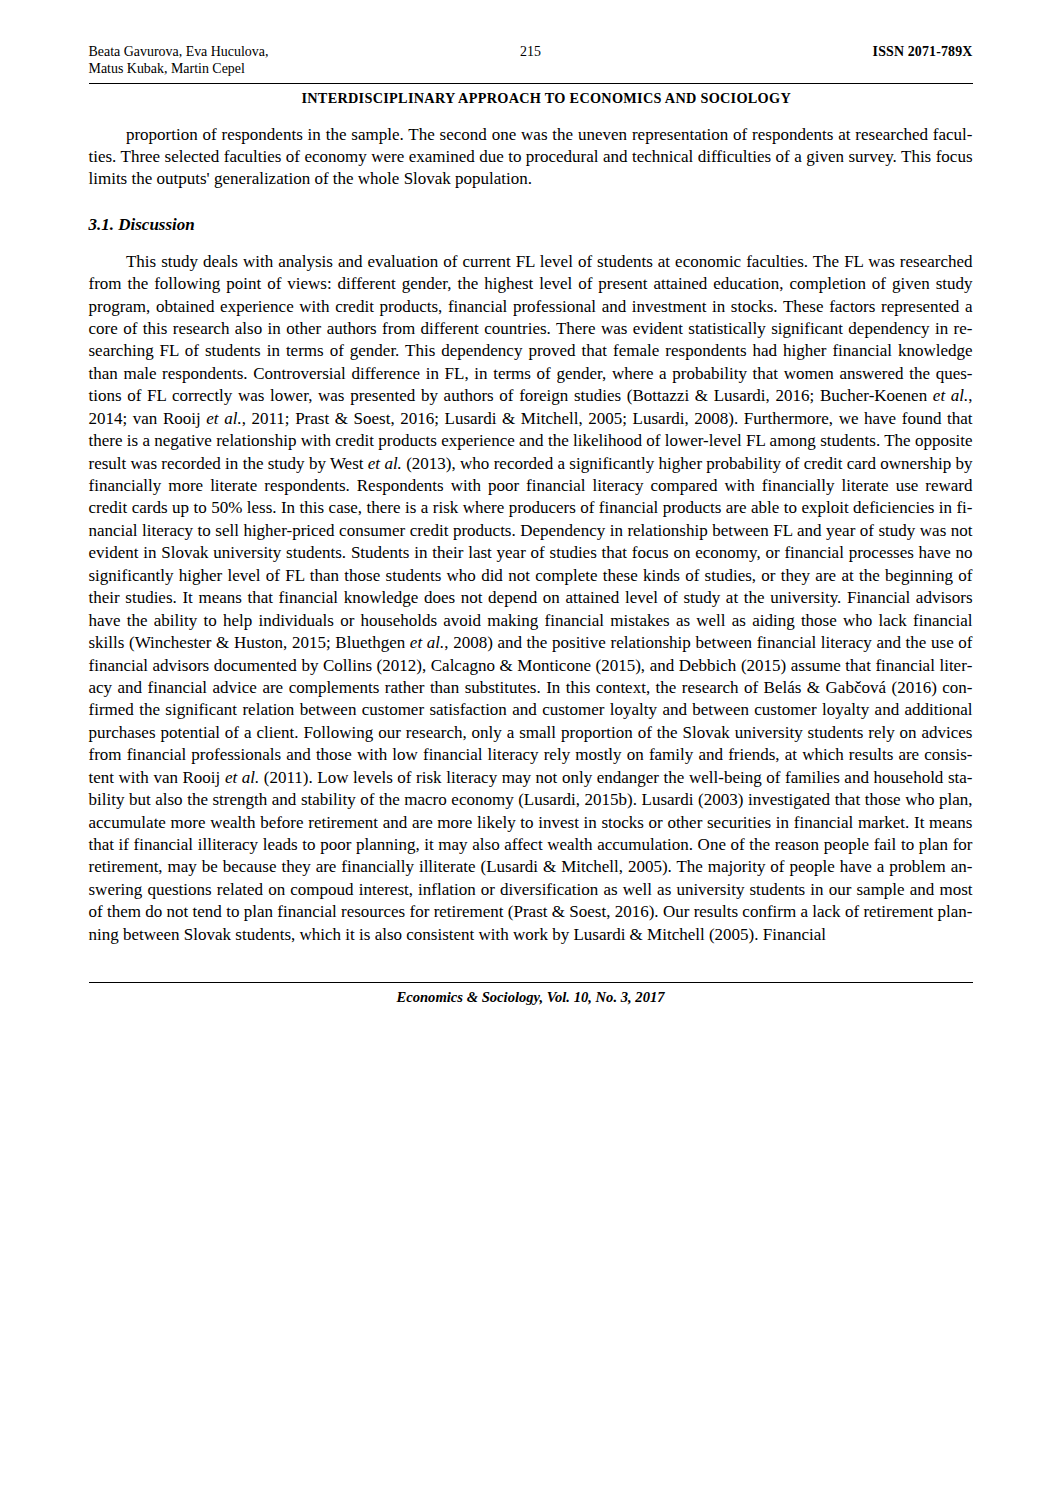Beata Gavurova, Eva Huculova,
Matus Kubak, Martin Cepel
215
ISSN 2071-789X
INTERDISCIPLINARY APPROACH TO ECONOMICS AND SOCIOLOGY
proportion of respondents in the sample. The second one was the uneven representation of respondents at researched faculties. Three selected faculties of economy were examined due to procedural and technical difficulties of a given survey. This focus limits the outputs' generalization of the whole Slovak population.
3.1. Discussion
This study deals with analysis and evaluation of current FL level of students at economic faculties. The FL was researched from the following point of views: different gender, the highest level of present attained education, completion of given study program, obtained experience with credit products, financial professional and investment in stocks. These factors represented a core of this research also in other authors from different countries. There was evident statistically significant dependency in researching FL of students in terms of gender. This dependency proved that female respondents had higher financial knowledge than male respondents. Controversial difference in FL, in terms of gender, where a probability that women answered the questions of FL correctly was lower, was presented by authors of foreign studies (Bottazzi & Lusardi, 2016; Bucher-Koenen et al., 2014; van Rooij et al., 2011; Prast & Soest, 2016; Lusardi & Mitchell, 2005; Lusardi, 2008). Furthermore, we have found that there is a negative relationship with credit products experience and the likelihood of lower-level FL among students. The opposite result was recorded in the study by West et al. (2013), who recorded a significantly higher probability of credit card ownership by financially more literate respondents. Respondents with poor financial literacy compared with financially literate use reward credit cards up to 50% less. In this case, there is a risk where producers of financial products are able to exploit deficiencies in financial literacy to sell higher-priced consumer credit products. Dependency in relationship between FL and year of study was not evident in Slovak university students. Students in their last year of studies that focus on economy, or financial processes have no significantly higher level of FL than those students who did not complete these kinds of studies, or they are at the beginning of their studies. It means that financial knowledge does not depend on attained level of study at the university. Financial advisors have the ability to help individuals or households avoid making financial mistakes as well as aiding those who lack financial skills (Winchester & Huston, 2015; Bluethgen et al., 2008) and the positive relationship between financial literacy and the use of financial advisors documented by Collins (2012), Calcagno & Monticone (2015), and Debbich (2015) assume that financial literacy and financial advice are complements rather than substitutes. In this context, the research of Belás & Gabčová (2016) confirmed the significant relation between customer satisfaction and customer loyalty and between customer loyalty and additional purchases potential of a client. Following our research, only a small proportion of the Slovak university students rely on advices from financial professionals and those with low financial literacy rely mostly on family and friends, at which results are consistent with van Rooij et al. (2011). Low levels of risk literacy may not only endanger the well-being of families and household stability but also the strength and stability of the macro economy (Lusardi, 2015b). Lusardi (2003) investigated that those who plan, accumulate more wealth before retirement and are more likely to invest in stocks or other securities in financial market. It means that if financial illiteracy leads to poor planning, it may also affect wealth accumulation. One of the reason people fail to plan for retirement, may be because they are financially illiterate (Lusardi & Mitchell, 2005). The majority of people have a problem answering questions related on compoud interest, inflation or diversification as well as university students in our sample and most of them do not tend to plan financial resources for retirement (Prast & Soest, 2016). Our results confirm a lack of retirement planning between Slovak students, which it is also consistent with work by Lusardi & Mitchell (2005). Financial
Economics & Sociology, Vol. 10, No. 3, 2017